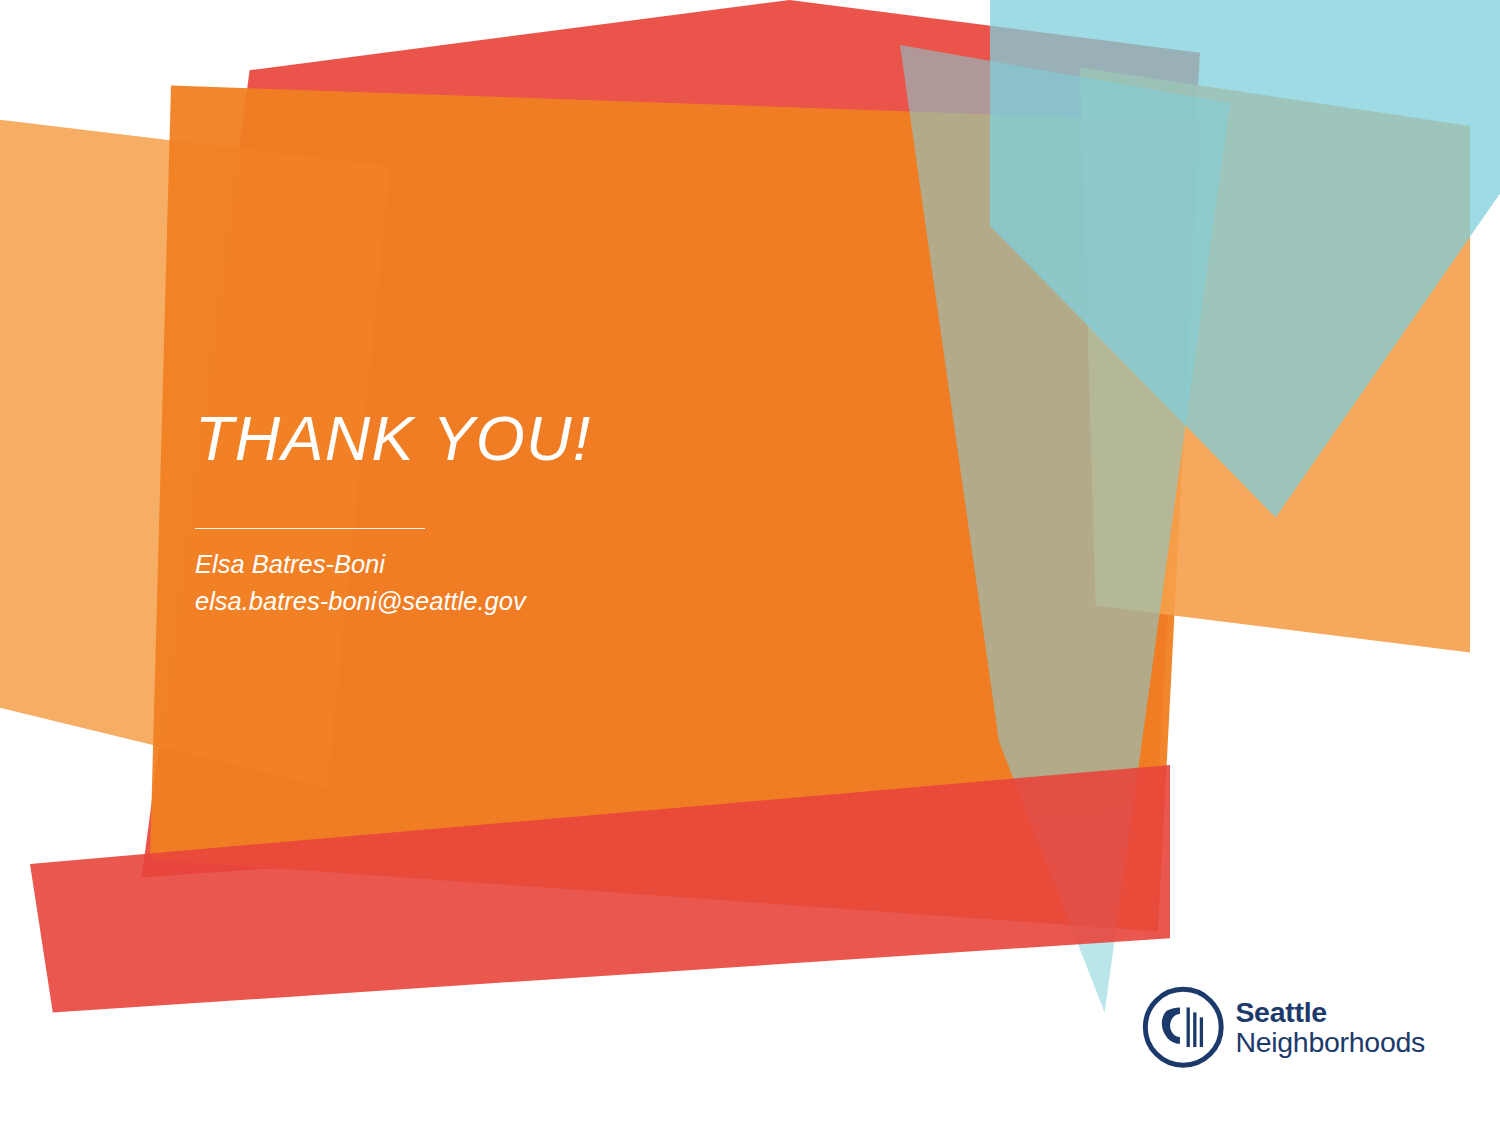THANK YOU!
Elsa Batres-Boni
elsa.batres-boni@seattle.gov
Seattle Neighborhoods